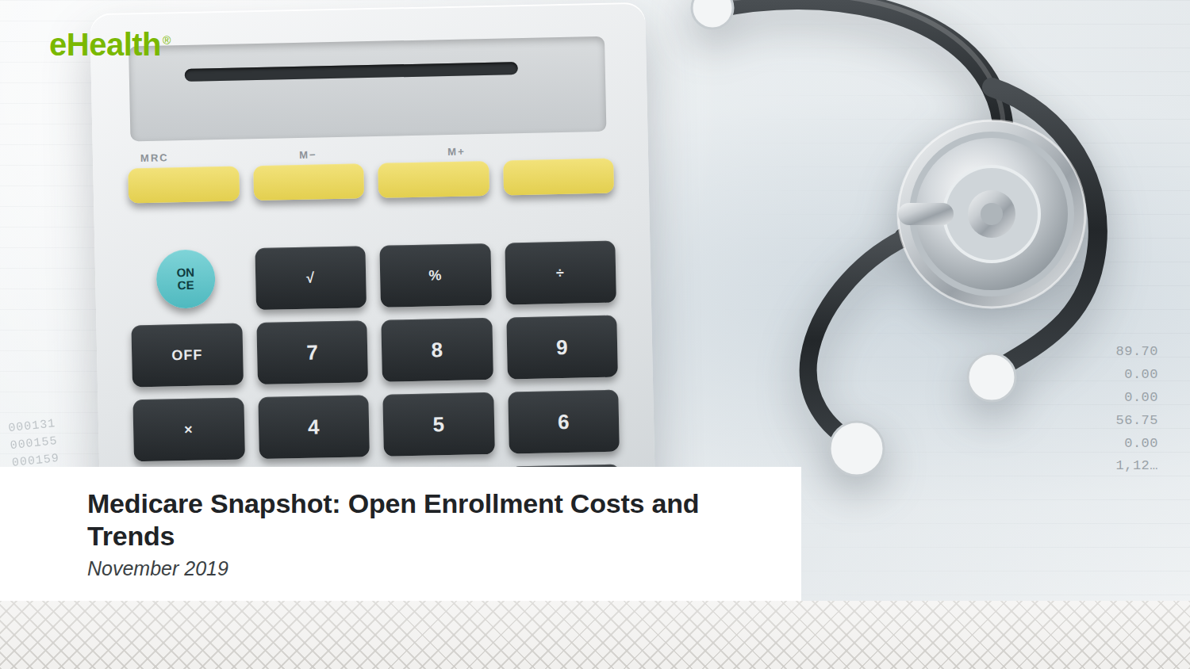89.70 0.00 0.00 56.75 0.00 1,12…
000131 000155 000159 000160 000163 000169 000171 000172
MRC M− M+
ON
CE
√
%
÷
OFF
7
8
9
×
4
5
6
−
1
2
3
+
0
.
=
eHealth®
Medicare Snapshot: Open Enrollment Costs and Trends
November 2019